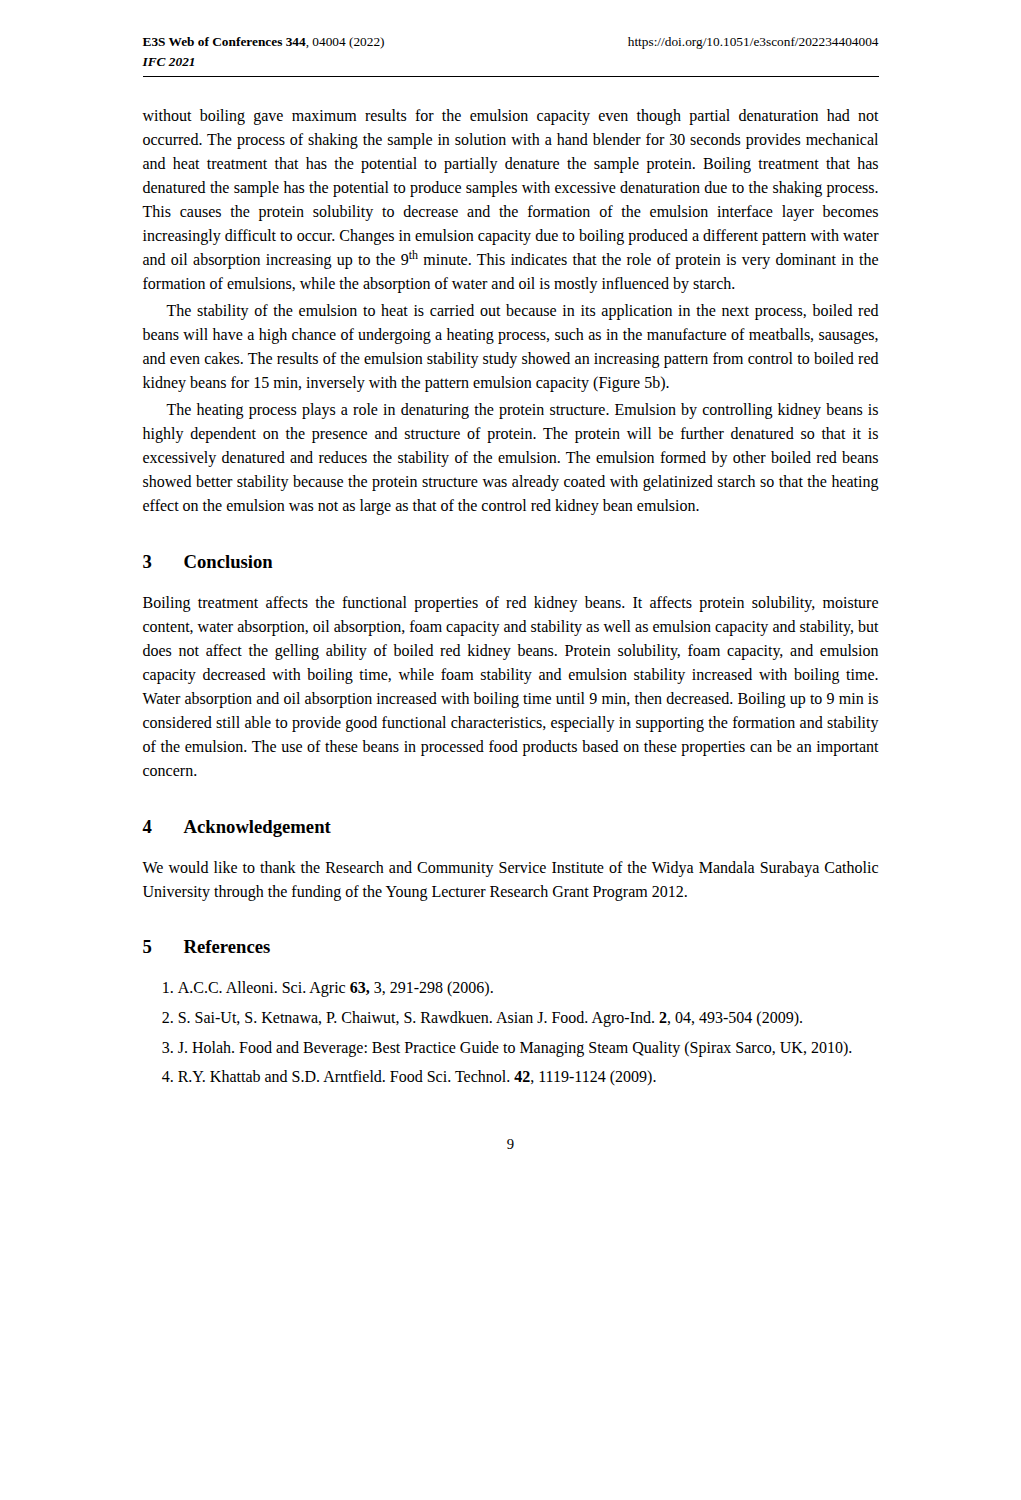E3S Web of Conferences 344, 04004 (2022)
IFC 2021
https://doi.org/10.1051/e3sconf/202234404004
without boiling gave maximum results for the emulsion capacity even though partial denaturation had not occurred. The process of shaking the sample in solution with a hand blender for 30 seconds provides mechanical and heat treatment that has the potential to partially denature the sample protein. Boiling treatment that has denatured the sample has the potential to produce samples with excessive denaturation due to the shaking process. This causes the protein solubility to decrease and the formation of the emulsion interface layer becomes increasingly difficult to occur. Changes in emulsion capacity due to boiling produced a different pattern with water and oil absorption increasing up to the 9th minute. This indicates that the role of protein is very dominant in the formation of emulsions, while the absorption of water and oil is mostly influenced by starch.
The stability of the emulsion to heat is carried out because in its application in the next process, boiled red beans will have a high chance of undergoing a heating process, such as in the manufacture of meatballs, sausages, and even cakes. The results of the emulsion stability study showed an increasing pattern from control to boiled red kidney beans for 15 min, inversely with the pattern emulsion capacity (Figure 5b).
The heating process plays a role in denaturing the protein structure. Emulsion by controlling kidney beans is highly dependent on the presence and structure of protein. The protein will be further denatured so that it is excessively denatured and reduces the stability of the emulsion. The emulsion formed by other boiled red beans showed better stability because the protein structure was already coated with gelatinized starch so that the heating effect on the emulsion was not as large as that of the control red kidney bean emulsion.
3 Conclusion
Boiling treatment affects the functional properties of red kidney beans. It affects protein solubility, moisture content, water absorption, oil absorption, foam capacity and stability as well as emulsion capacity and stability, but does not affect the gelling ability of boiled red kidney beans. Protein solubility, foam capacity, and emulsion capacity decreased with boiling time, while foam stability and emulsion stability increased with boiling time. Water absorption and oil absorption increased with boiling time until 9 min, then decreased. Boiling up to 9 min is considered still able to provide good functional characteristics, especially in supporting the formation and stability of the emulsion. The use of these beans in processed food products based on these properties can be an important concern.
4 Acknowledgement
We would like to thank the Research and Community Service Institute of the Widya Mandala Surabaya Catholic University through the funding of the Young Lecturer Research Grant Program 2012.
5 References
A.C.C. Alleoni. Sci. Agric 63, 3, 291-298 (2006).
S. Sai-Ut, S. Ketnawa, P. Chaiwut, S. Rawdkuen. Asian J. Food. Agro-Ind. 2, 04, 493-504 (2009).
J. Holah. Food and Beverage: Best Practice Guide to Managing Steam Quality (Spirax Sarco, UK, 2010).
R.Y. Khattab and S.D. Arntfield. Food Sci. Technol. 42, 1119-1124 (2009).
9